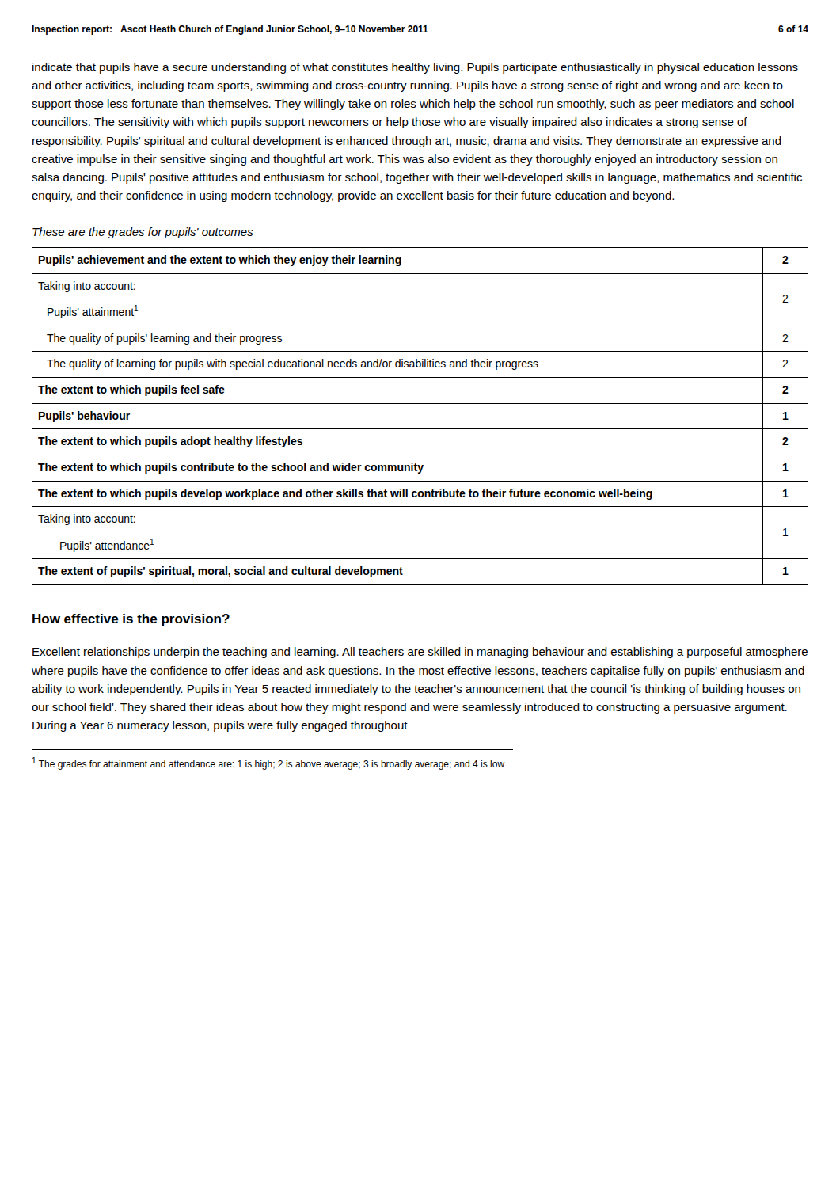Inspection report: Ascot Heath Church of England Junior School, 9–10 November 2011 6 of 14
indicate that pupils have a secure understanding of what constitutes healthy living. Pupils participate enthusiastically in physical education lessons and other activities, including team sports, swimming and cross-country running. Pupils have a strong sense of right and wrong and are keen to support those less fortunate than themselves. They willingly take on roles which help the school run smoothly, such as peer mediators and school councillors. The sensitivity with which pupils support newcomers or help those who are visually impaired also indicates a strong sense of responsibility. Pupils' spiritual and cultural development is enhanced through art, music, drama and visits. They demonstrate an expressive and creative impulse in their sensitive singing and thoughtful art work. This was also evident as they thoroughly enjoyed an introductory session on salsa dancing. Pupils' positive attitudes and enthusiasm for school, together with their well-developed skills in language, mathematics and scientific enquiry, and their confidence in using modern technology, provide an excellent basis for their future education and beyond.
These are the grades for pupils' outcomes
| Pupils' achievement and the extent to which they enjoy their learning | 2 |
| Taking into account: | 2 |
| Pupils' attainment 1 |
| The quality of pupils' learning and their progress | 2 |
| The quality of learning for pupils with special educational needs and/or disabilities and their progress | 2 |
| The extent to which pupils feel safe | 2 |
| Pupils' behaviour | 1 |
| The extent to which pupils adopt healthy lifestyles | 2 |
| The extent to which pupils contribute to the school and wider community | 1 |
| The extent to which pupils develop workplace and other skills that will contribute to their future economic well-being | 1 |
| Taking into account: | 1 |
| Pupils' attendance 1 |
| The extent of pupils' spiritual, moral, social and cultural development | 1 |
How effective is the provision?
Excellent relationships underpin the teaching and learning. All teachers are skilled in managing behaviour and establishing a purposeful atmosphere where pupils have the confidence to offer ideas and ask questions. In the most effective lessons, teachers capitalise fully on pupils' enthusiasm and ability to work independently. Pupils in Year 5 reacted immediately to the teacher's announcement that the council 'is thinking of building houses on our school field'. They shared their ideas about how they might respond and were seamlessly introduced to constructing a persuasive argument. During a Year 6 numeracy lesson, pupils were fully engaged throughout
1 The grades for attainment and attendance are: 1 is high; 2 is above average; 3 is broadly average; and 4 is low